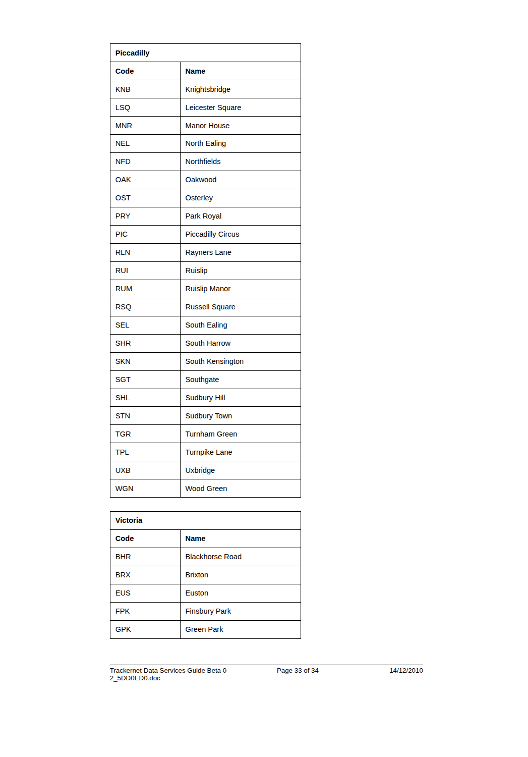| Piccadilly |
| Code | Name |
| KNB | Knightsbridge |
| LSQ | Leicester Square |
| MNR | Manor House |
| NEL | North Ealing |
| NFD | Northfields |
| OAK | Oakwood |
| OST | Osterley |
| PRY | Park Royal |
| PIC | Piccadilly Circus |
| RLN | Rayners Lane |
| RUI | Ruislip |
| RUM | Ruislip Manor |
| RSQ | Russell Square |
| SEL | South Ealing |
| SHR | South Harrow |
| SKN | South Kensington |
| SGT | Southgate |
| SHL | Sudbury Hill |
| STN | Sudbury Town |
| TGR | Turnham Green |
| TPL | Turnpike Lane |
| UXB | Uxbridge |
| WGN | Wood Green |
| Victoria |
| Code | Name |
| BHR | Blackhorse Road |
| BRX | Brixton |
| EUS | Euston |
| FPK | Finsbury Park |
| GPK | Green Park |
Trackernet Data Services Guide Beta 0
2_5DD0ED0.doc
Page 33 of 34
14/12/2010